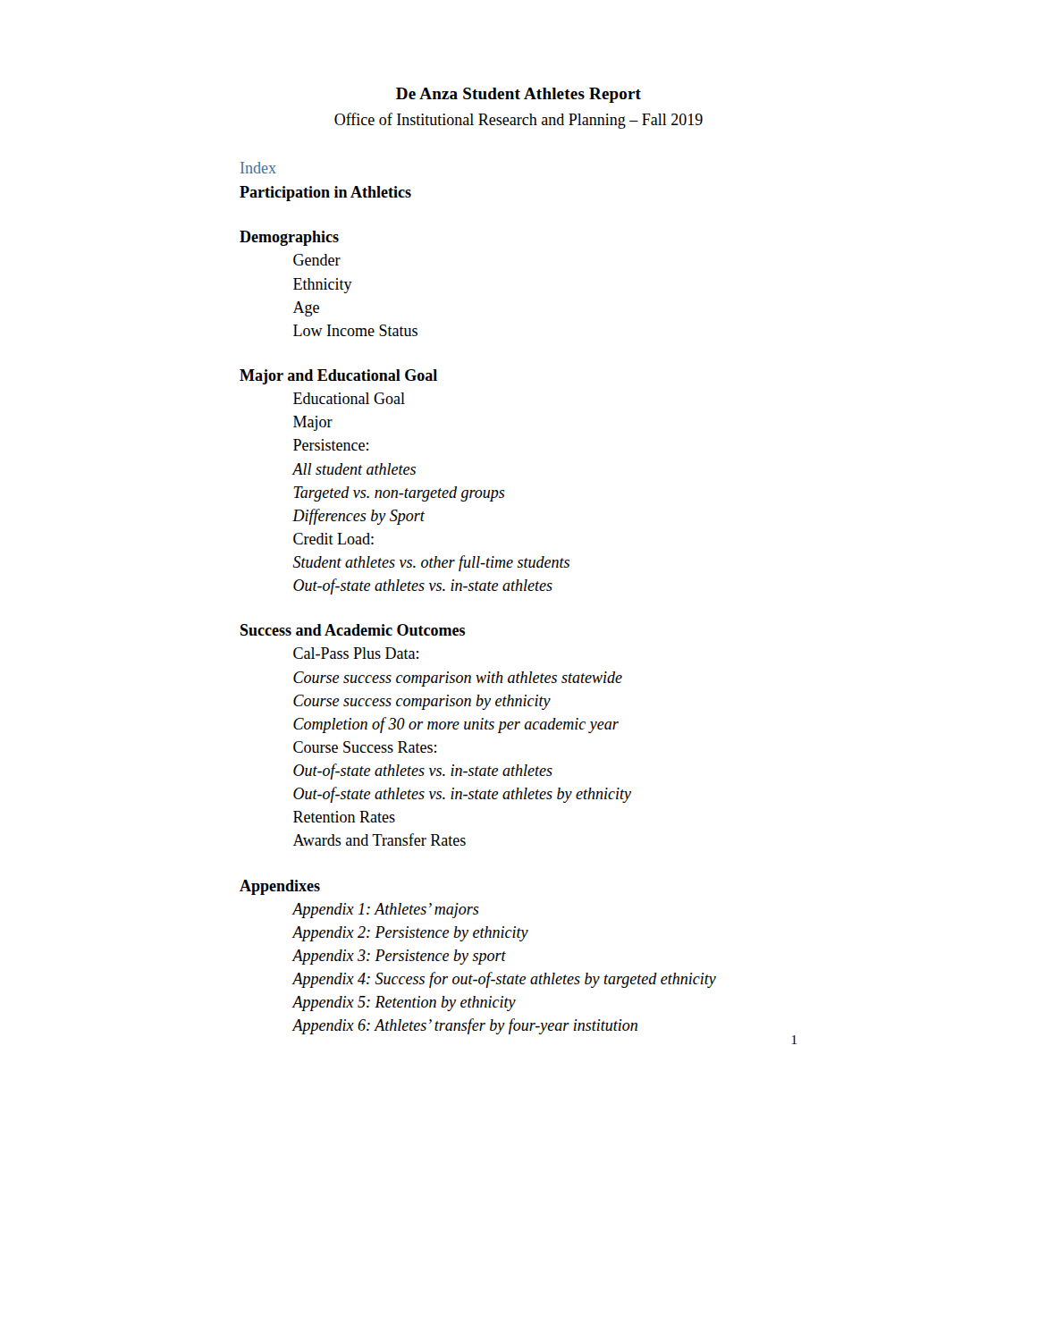De Anza Student Athletes Report
Office of Institutional Research and Planning – Fall 2019
Index
Participation in Athletics
Demographics
Gender
Ethnicity
Age
Low Income Status
Major and Educational Goal
Educational Goal
Major
Persistence:
All student athletes
Targeted vs. non-targeted groups
Differences by Sport
Credit Load:
Student athletes vs. other full-time students
Out-of-state athletes vs. in-state athletes
Success and Academic Outcomes
Cal-Pass Plus Data:
Course success comparison with athletes statewide
Course success comparison by ethnicity
Completion of 30 or more units per academic year
Course Success Rates:
Out-of-state athletes vs. in-state athletes
Out-of-state athletes vs. in-state athletes by ethnicity
Retention Rates
Awards and Transfer Rates
Appendixes
Appendix 1: Athletes’ majors
Appendix 2: Persistence by ethnicity
Appendix 3: Persistence by sport
Appendix 4: Success for out-of-state athletes by targeted ethnicity
Appendix 5: Retention by ethnicity
Appendix 6: Athletes’ transfer by four-year institution
1